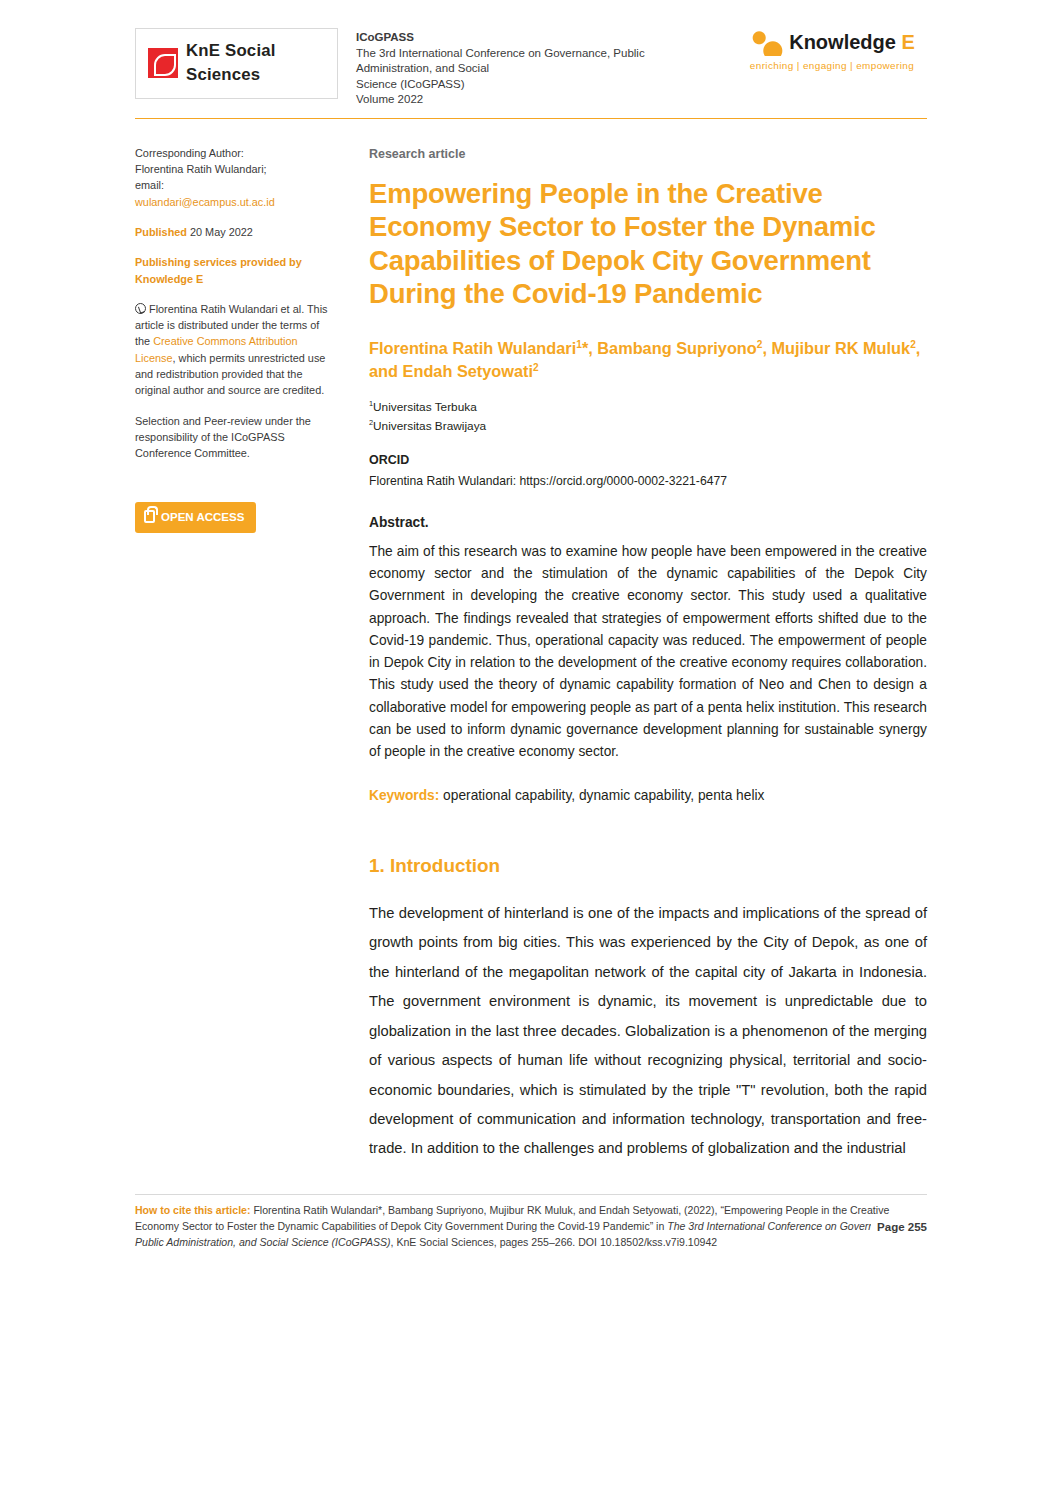KnE Social Sciences
ICoGPASS
The 3rd International Conference on Governance, Public Administration, and Social
Science (ICoGPASS)
Volume 2022
Knowledge E
enriching | engaging | empowering
Corresponding Author:
Florentina Ratih Wulandari;
email:
wulandari@ecampus.ut.ac.id
Published 20 May 2022
Publishing services provided by
Knowledge E
Florentina Ratih Wulandari et al. This article is distributed under the terms of the Creative Commons Attribution License, which permits unrestricted use and redistribution provided that the original author and source are credited.
Selection and Peer-review under the responsibility of the ICoGPASS Conference Committee.
OPEN ACCESS
Research article
Empowering People in the Creative Economy Sector to Foster the Dynamic Capabilities of Depok City Government During the Covid-19 Pandemic
Florentina Ratih Wulandari1*, Bambang Supriyono2, Mujibur RK Muluk2, and Endah Setyowati2
1Universitas Terbuka
2Universitas Brawijaya
ORCID
Florentina Ratih Wulandari: https://orcid.org/0000-0002-3221-6477
Abstract.
The aim of this research was to examine how people have been empowered in the creative economy sector and the stimulation of the dynamic capabilities of the Depok City Government in developing the creative economy sector. This study used a qualitative approach. The findings revealed that strategies of empowerment efforts shifted due to the Covid-19 pandemic. Thus, operational capacity was reduced. The empowerment of people in Depok City in relation to the development of the creative economy requires collaboration. This study used the theory of dynamic capability formation of Neo and Chen to design a collaborative model for empowering people as part of a penta helix institution. This research can be used to inform dynamic governance development planning for sustainable synergy of people in the creative economy sector.
Keywords: operational capability, dynamic capability, penta helix
1. Introduction
The development of hinterland is one of the impacts and implications of the spread of growth points from big cities. This was experienced by the City of Depok, as one of the hinterland of the megapolitan network of the capital city of Jakarta in Indonesia. The government environment is dynamic, its movement is unpredictable due to globalization in the last three decades. Globalization is a phenomenon of the merging of various aspects of human life without recognizing physical, territorial and socio-economic boundaries, which is stimulated by the triple "T" revolution, both the rapid development of communication and information technology, transportation and free-trade. In addition to the challenges and problems of globalization and the industrial
Page 255
How to cite this article: Florentina Ratih Wulandari*, Bambang Supriyono, Mujibur RK Muluk, and Endah Setyowati, (2022), “Empowering People in the Creative Economy Sector to Foster the Dynamic Capabilities of Depok City Government During the Covid-19 Pandemic” in The 3rd International Conference on Governance, Public Administration, and Social Science (ICoGPASS), KnE Social Sciences, pages 255–266. DOI 10.18502/kss.v7i9.10942